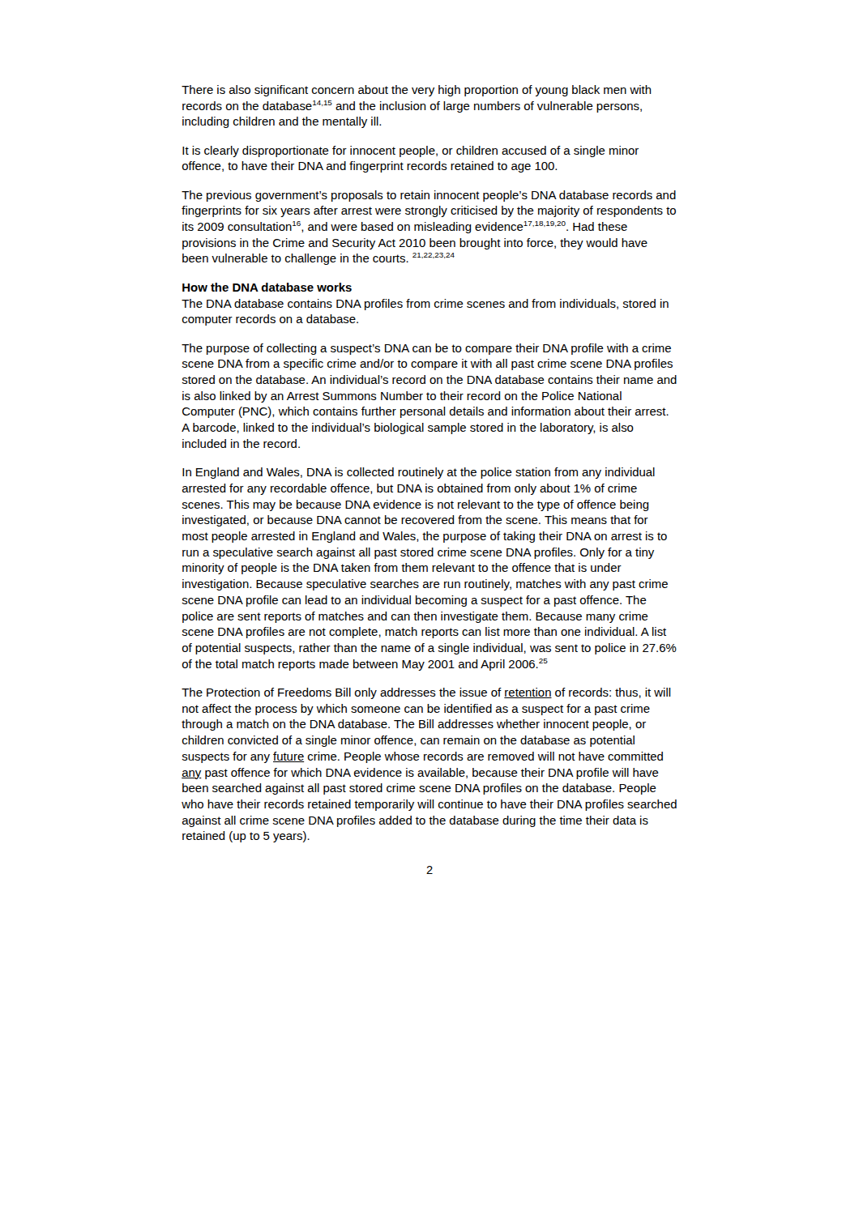There is also significant concern about the very high proportion of young black men with records on the database14,15 and the inclusion of large numbers of vulnerable persons, including children and the mentally ill.
It is clearly disproportionate for innocent people, or children accused of a single minor offence, to have their DNA and fingerprint records retained to age 100.
The previous government’s proposals to retain innocent people’s DNA database records and fingerprints for six years after arrest were strongly criticised by the majority of respondents to its 2009 consultation16, and were based on misleading evidence17,18,19,20. Had these provisions in the Crime and Security Act 2010 been brought into force, they would have been vulnerable to challenge in the courts. 21,22,23,24
How the DNA database works
The DNA database contains DNA profiles from crime scenes and from individuals, stored in computer records on a database.
The purpose of collecting a suspect’s DNA can be to compare their DNA profile with a crime scene DNA from a specific crime and/or to compare it with all past crime scene DNA profiles stored on the database. An individual’s record on the DNA database contains their name and is also linked by an Arrest Summons Number to their record on the Police National Computer (PNC), which contains further personal details and information about their arrest. A barcode, linked to the individual’s biological sample stored in the laboratory, is also included in the record.
In England and Wales, DNA is collected routinely at the police station from any individual arrested for any recordable offence, but DNA is obtained from only about 1% of crime scenes. This may be because DNA evidence is not relevant to the type of offence being investigated, or because DNA cannot be recovered from the scene. This means that for most people arrested in England and Wales, the purpose of taking their DNA on arrest is to run a speculative search against all past stored crime scene DNA profiles. Only for a tiny minority of people is the DNA taken from them relevant to the offence that is under investigation. Because speculative searches are run routinely, matches with any past crime scene DNA profile can lead to an individual becoming a suspect for a past offence. The police are sent reports of matches and can then investigate them. Because many crime scene DNA profiles are not complete, match reports can list more than one individual. A list of potential suspects, rather than the name of a single individual, was sent to police in 27.6% of the total match reports made between May 2001 and April 2006.25
The Protection of Freedoms Bill only addresses the issue of retention of records: thus, it will not affect the process by which someone can be identified as a suspect for a past crime through a match on the DNA database. The Bill addresses whether innocent people, or children convicted of a single minor offence, can remain on the database as potential suspects for any future crime. People whose records are removed will not have committed any past offence for which DNA evidence is available, because their DNA profile will have been searched against all past stored crime scene DNA profiles on the database. People who have their records retained temporarily will continue to have their DNA profiles searched against all crime scene DNA profiles added to the database during the time their data is retained (up to 5 years).
2